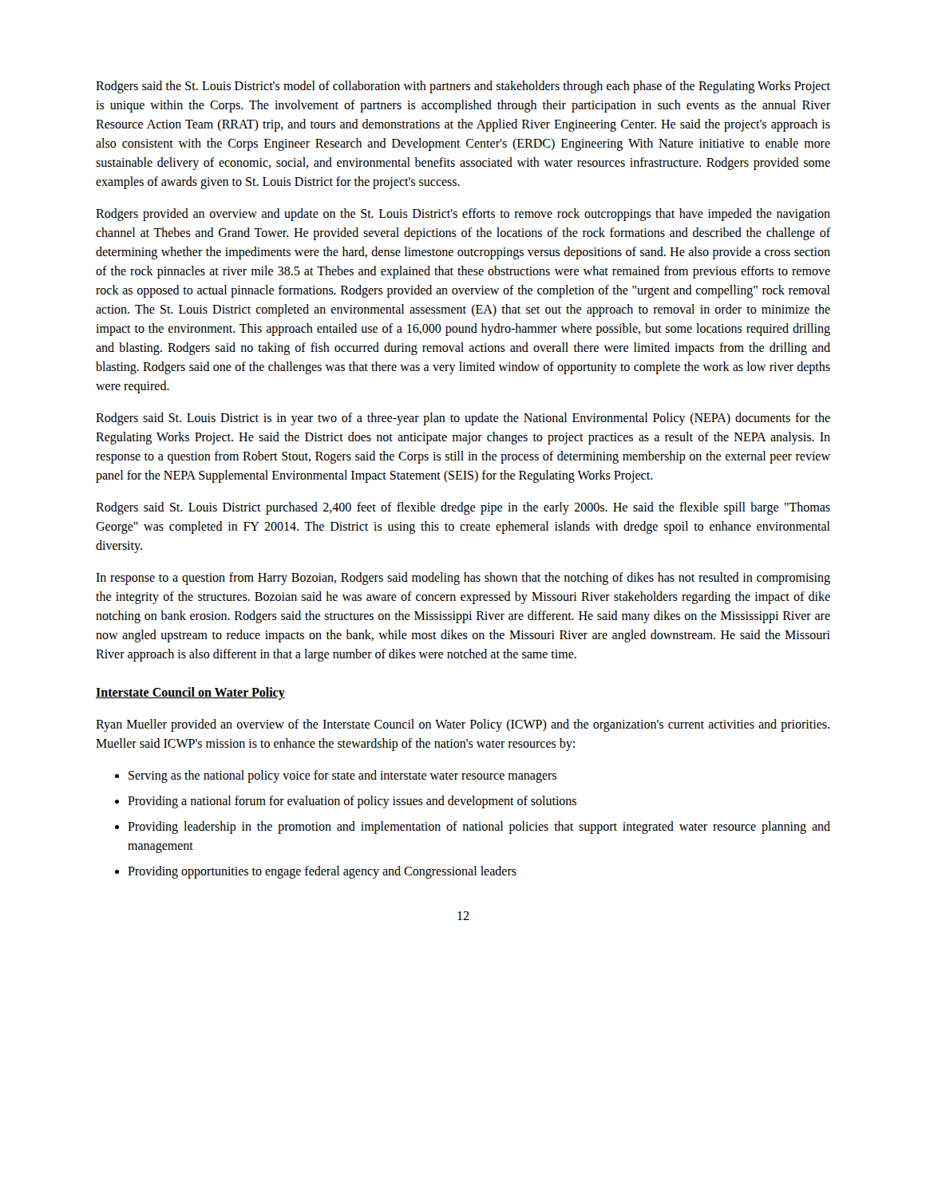Rodgers said the St. Louis District's model of collaboration with partners and stakeholders through each phase of the Regulating Works Project is unique within the Corps. The involvement of partners is accomplished through their participation in such events as the annual River Resource Action Team (RRAT) trip, and tours and demonstrations at the Applied River Engineering Center. He said the project's approach is also consistent with the Corps Engineer Research and Development Center's (ERDC) Engineering With Nature initiative to enable more sustainable delivery of economic, social, and environmental benefits associated with water resources infrastructure. Rodgers provided some examples of awards given to St. Louis District for the project's success.
Rodgers provided an overview and update on the St. Louis District's efforts to remove rock outcroppings that have impeded the navigation channel at Thebes and Grand Tower. He provided several depictions of the locations of the rock formations and described the challenge of determining whether the impediments were the hard, dense limestone outcroppings versus depositions of sand. He also provide a cross section of the rock pinnacles at river mile 38.5 at Thebes and explained that these obstructions were what remained from previous efforts to remove rock as opposed to actual pinnacle formations. Rodgers provided an overview of the completion of the "urgent and compelling" rock removal action. The St. Louis District completed an environmental assessment (EA) that set out the approach to removal in order to minimize the impact to the environment. This approach entailed use of a 16,000 pound hydro-hammer where possible, but some locations required drilling and blasting. Rodgers said no taking of fish occurred during removal actions and overall there were limited impacts from the drilling and blasting. Rodgers said one of the challenges was that there was a very limited window of opportunity to complete the work as low river depths were required.
Rodgers said St. Louis District is in year two of a three-year plan to update the National Environmental Policy (NEPA) documents for the Regulating Works Project. He said the District does not anticipate major changes to project practices as a result of the NEPA analysis. In response to a question from Robert Stout, Rogers said the Corps is still in the process of determining membership on the external peer review panel for the NEPA Supplemental Environmental Impact Statement (SEIS) for the Regulating Works Project.
Rodgers said St. Louis District purchased 2,400 feet of flexible dredge pipe in the early 2000s. He said the flexible spill barge "Thomas George" was completed in FY 20014. The District is using this to create ephemeral islands with dredge spoil to enhance environmental diversity.
In response to a question from Harry Bozoian, Rodgers said modeling has shown that the notching of dikes has not resulted in compromising the integrity of the structures. Bozoian said he was aware of concern expressed by Missouri River stakeholders regarding the impact of dike notching on bank erosion. Rodgers said the structures on the Mississippi River are different. He said many dikes on the Mississippi River are now angled upstream to reduce impacts on the bank, while most dikes on the Missouri River are angled downstream. He said the Missouri River approach is also different in that a large number of dikes were notched at the same time.
Interstate Council on Water Policy
Ryan Mueller provided an overview of the Interstate Council on Water Policy (ICWP) and the organization's current activities and priorities. Mueller said ICWP's mission is to enhance the stewardship of the nation's water resources by:
Serving as the national policy voice for state and interstate water resource managers
Providing a national forum for evaluation of policy issues and development of solutions
Providing leadership in the promotion and implementation of national policies that support integrated water resource planning and management
Providing opportunities to engage federal agency and Congressional leaders
12